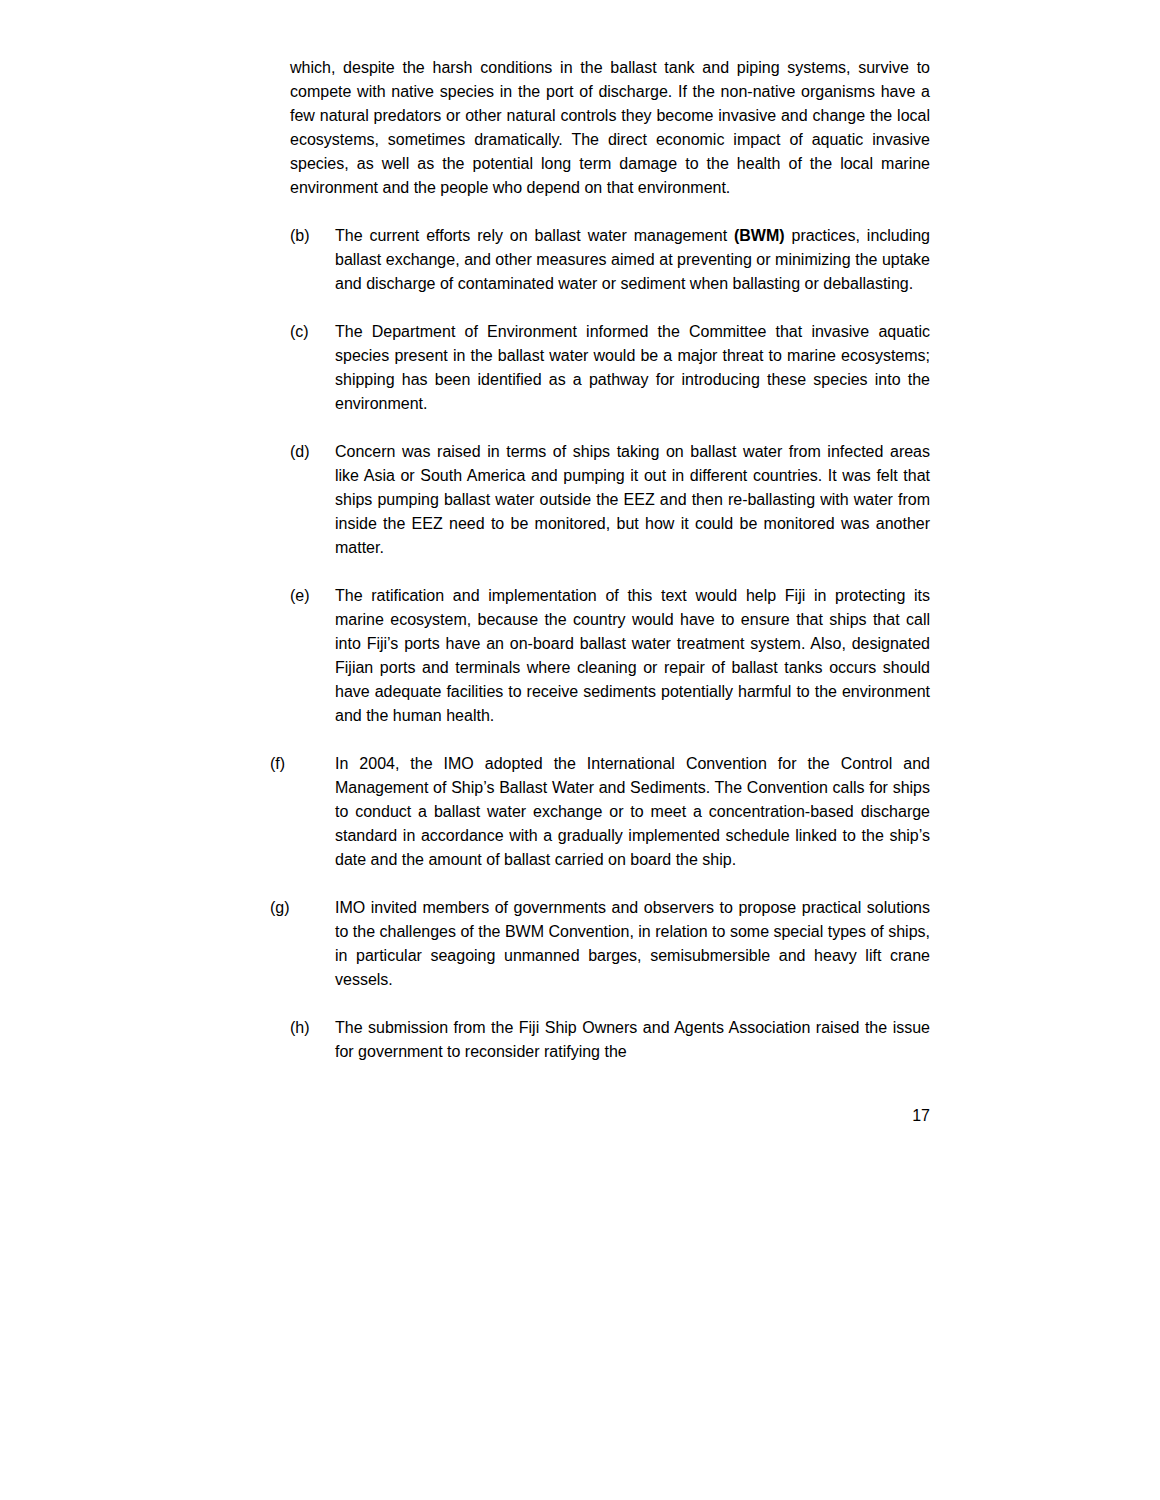which, despite the harsh conditions in the ballast tank and piping systems, survive to compete with native species in the port of discharge. If the non-native organisms have a few natural predators or other natural controls they become invasive and change the local ecosystems, sometimes dramatically. The direct economic impact of aquatic invasive species, as well as the potential long term damage to the health of the local marine environment and the people who depend on that environment.
(b) The current efforts rely on ballast water management (BWM) practices, including ballast exchange, and other measures aimed at preventing or minimizing the uptake and discharge of contaminated water or sediment when ballasting or deballasting.
(c) The Department of Environment informed the Committee that invasive aquatic species present in the ballast water would be a major threat to marine ecosystems; shipping has been identified as a pathway for introducing these species into the environment.
(d) Concern was raised in terms of ships taking on ballast water from infected areas like Asia or South America and pumping it out in different countries. It was felt that ships pumping ballast water outside the EEZ and then re-ballasting with water from inside the EEZ need to be monitored, but how it could be monitored was another matter.
(e) The ratification and implementation of this text would help Fiji in protecting its marine ecosystem, because the country would have to ensure that ships that call into Fiji’s ports have an on-board ballast water treatment system. Also, designated Fijian ports and terminals where cleaning or repair of ballast tanks occurs should have adequate facilities to receive sediments potentially harmful to the environment and the human health.
(f) In 2004, the IMO adopted the International Convention for the Control and Management of Ship’s Ballast Water and Sediments. The Convention calls for ships to conduct a ballast water exchange or to meet a concentration-based discharge standard in accordance with a gradually implemented schedule linked to the ship’s date and the amount of ballast carried on board the ship.
(g) IMO invited members of governments and observers to propose practical solutions to the challenges of the BWM Convention, in relation to some special types of ships, in particular seagoing unmanned barges, semisubmersible and heavy lift crane vessels.
(h) The submission from the Fiji Ship Owners and Agents Association raised the issue for government to reconsider ratifying the
17